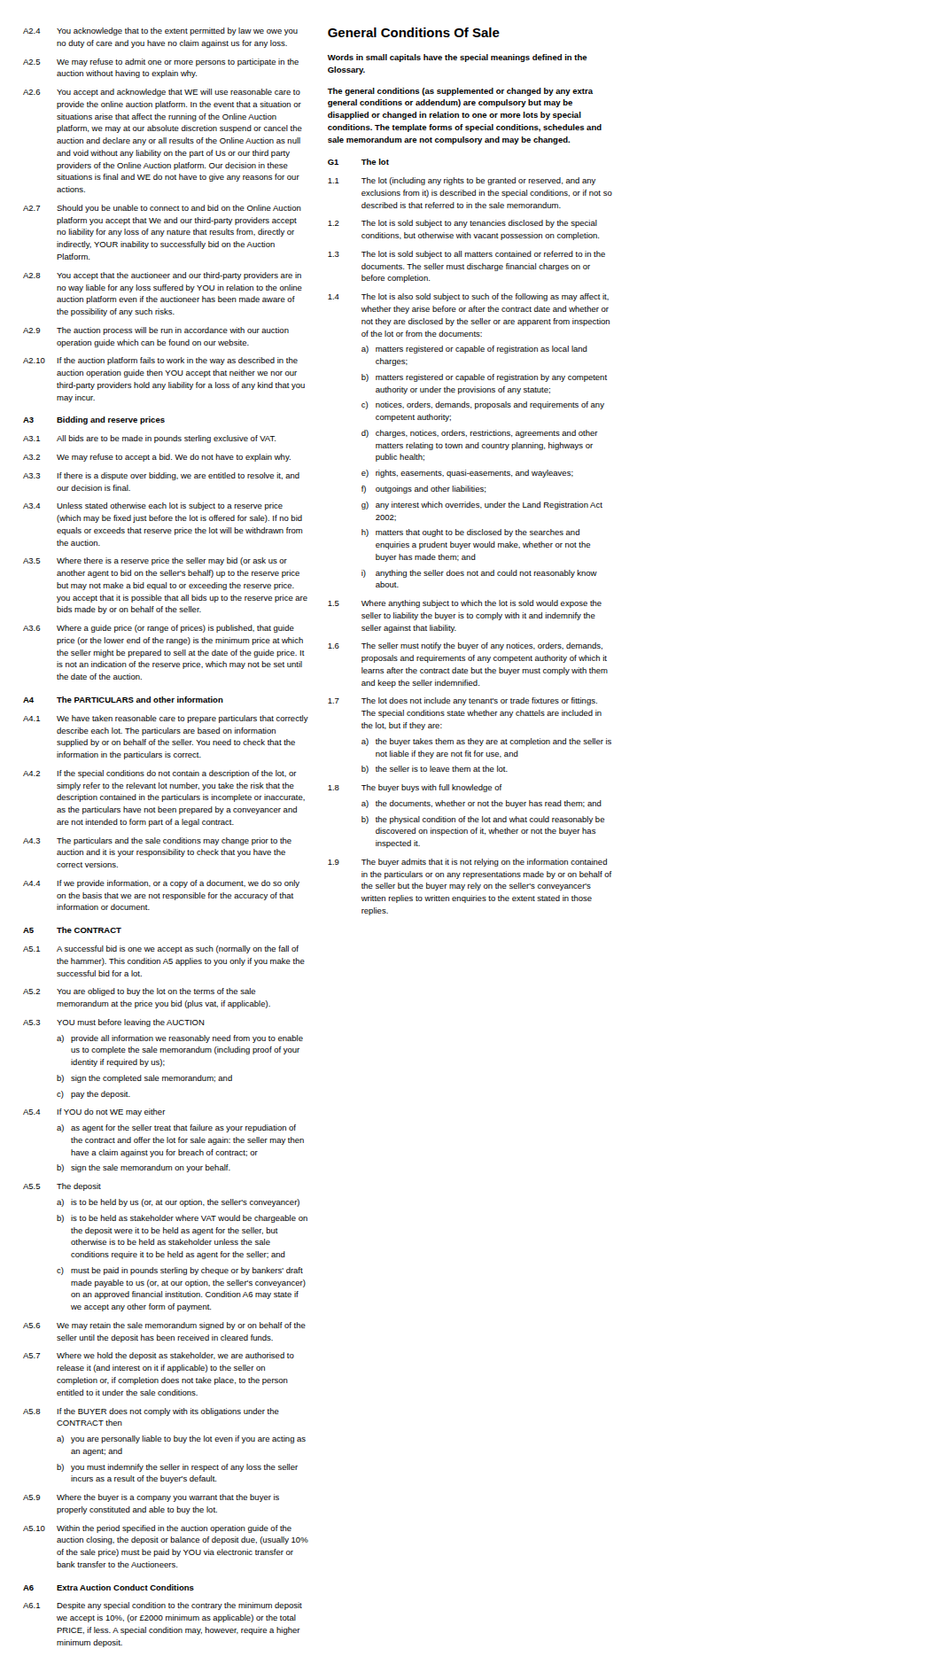A2.4
You acknowledge that to the extent permitted by law we owe you no duty of care and you have no claim against us for any loss.
A2.5
We may refuse to admit one or more persons to participate in the auction without having to explain why.
A2.6
You accept and acknowledge that WE will use reasonable care to provide the online auction platform. In the event that a situation or situations arise that affect the running of the Online Auction platform, we may at our absolute discretion suspend or cancel the auction and declare any or all results of the Online Auction as null and void without any liability on the part of Us or our third party providers of the Online Auction platform. Our decision in these situations is final and WE do not have to give any reasons for our actions.
A2.7
Should you be unable to connect to and bid on the Online Auction platform you accept that We and our third-party providers accept no liability for any loss of any nature that results from, directly or indirectly, YOUR inability to successfully bid on the Auction Platform.
A2.8
You accept that the auctioneer and our third-party providers are in no way liable for any loss suffered by YOU in relation to the online auction platform even if the auctioneer has been made aware of the possibility of any such risks.
A2.9
The auction process will be run in accordance with our auction operation guide which can be found on our website.
A2.10
If the auction platform fails to work in the way as described in the auction operation guide then YOU accept that neither we nor our third-party providers hold any liability for a loss of any kind that you may incur.
A3
Bidding and reserve prices
A3.1
All bids are to be made in pounds sterling exclusive of VAT.
A3.2
We may refuse to accept a bid. We do not have to explain why.
A3.3
If there is a dispute over bidding, we are entitled to resolve it, and our decision is final.
A3.4
Unless stated otherwise each lot is subject to a reserve price (which may be fixed just before the lot is offered for sale). If no bid equals or exceeds that reserve price the lot will be withdrawn from the auction.
A3.5
Where there is a reserve price the seller may bid (or ask us or another agent to bid on the seller's behalf) up to the reserve price but may not make a bid equal to or exceeding the reserve price. you accept that it is possible that all bids up to the reserve price are bids made by or on behalf of the seller.
A3.6
Where a guide price (or range of prices) is published, that guide price (or the lower end of the range) is the minimum price at which the seller might be prepared to sell at the date of the guide price. It is not an indication of the reserve price, which may not be set until the date of the auction.
A4
The PARTICULARS and other information
A4.1
We have taken reasonable care to prepare particulars that correctly describe each lot. The particulars are based on information supplied by or on behalf of the seller. You need to check that the information in the particulars is correct.
A4.2
If the special conditions do not contain a description of the lot, or simply refer to the relevant lot number, you take the risk that the description contained in the particulars is incomplete or inaccurate, as the particulars have not been prepared by a conveyancer and are not intended to form part of a legal contract.
A4.3
The particulars and the sale conditions may change prior to the auction and it is your responsibility to check that you have the correct versions.
A4.4
If we provide information, or a copy of a document, we do so only on the basis that we are not responsible for the accuracy of that information or document.
A5
The CONTRACT
A5.1
A successful bid is one we accept as such (normally on the fall of the hammer). This condition A5 applies to you only if you make the successful bid for a lot.
A5.2
You are obliged to buy the lot on the terms of the sale memorandum at the price you bid (plus vat, if applicable).
A5.3
YOU must before leaving the AUCTION
a)
provide all information we reasonably need from you to enable us to complete the sale memorandum (including proof of your identity if required by us);
b)
sign the completed sale memorandum; and
c)
pay the deposit.
A5.4
If YOU do not WE may either
a)
as agent for the seller treat that failure as your repudiation of the contract and offer the lot for sale again: the seller may then have a claim against you for breach of contract; or
b)
sign the sale memorandum on your behalf.
A5.5
The deposit
a)
is to be held by us (or, at our option, the seller's conveyancer)
b)
is to be held as stakeholder where VAT would be chargeable on the deposit were it to be held as agent for the seller, but otherwise is to be held as stakeholder unless the sale conditions require it to be held as agent for the seller; and
c)
must be paid in pounds sterling by cheque or by bankers' draft made payable to us (or, at our option, the seller's conveyancer) on an approved financial institution. Condition A6 may state if we accept any other form of payment.
A5.6
We may retain the sale memorandum signed by or on behalf of the seller until the deposit has been received in cleared funds.
A5.7
Where we hold the deposit as stakeholder, we are authorised to release it (and interest on it if applicable) to the seller on completion or, if completion does not take place, to the person entitled to it under the sale conditions.
A5.8
If the BUYER does not comply with its obligations under the CONTRACT then
a)
you are personally liable to buy the lot even if you are acting as an agent; and
b)
you must indemnify the seller in respect of any loss the seller incurs as a result of the buyer's default.
A5.9
Where the buyer is a company you warrant that the buyer is properly constituted and able to buy the lot.
A5.10
Within the period specified in the auction operation guide of the auction closing, the deposit or balance of deposit due, (usually 10% of the sale price) must be paid by YOU via electronic transfer or bank transfer to the Auctioneers.
A6
Extra Auction Conduct Conditions
A6.1
Despite any special condition to the contrary the minimum deposit we accept is 10%, (or £2000 minimum as applicable) or the total PRICE, if less. A special condition may, however, require a higher minimum deposit.
General Conditions Of Sale
Words in small capitals have the special meanings defined in the Glossary.
The general conditions (as supplemented or changed by any extra general conditions or addendum) are compulsory but may be disapplied or changed in relation to one or more lots by special conditions. The template forms of special conditions, schedules and sale memorandum are not compulsory and may be changed.
G1
The lot
1.1
The lot (including any rights to be granted or reserved, and any exclusions from it) is described in the special conditions, or if not so described is that referred to in the sale memorandum.
1.2
The lot is sold subject to any tenancies disclosed by the special conditions, but otherwise with vacant possession on completion.
1.3
The lot is sold subject to all matters contained or referred to in the documents. The seller must discharge financial charges on or before completion.
1.4
The lot is also sold subject to such of the following as may affect it, whether they arise before or after the contract date and whether or not they are disclosed by the seller or are apparent from inspection of the lot or from the documents:
a)
matters registered or capable of registration as local land charges;
b)
matters registered or capable of registration by any competent authority or under the provisions of any statute;
c)
notices, orders, demands, proposals and requirements of any competent authority;
d)
charges, notices, orders, restrictions, agreements and other matters relating to town and country planning, highways or public health;
e)
rights, easements, quasi-easements, and wayleaves;
f)
outgoings and other liabilities;
g)
any interest which overrides, under the Land Registration Act 2002;
h)
matters that ought to be disclosed by the searches and enquiries a prudent buyer would make, whether or not the buyer has made them; and
i)
anything the seller does not and could not reasonably know about.
1.5
Where anything subject to which the lot is sold would expose the seller to liability the buyer is to comply with it and indemnify the seller against that liability.
1.6
The seller must notify the buyer of any notices, orders, demands, proposals and requirements of any competent authority of which it learns after the contract date but the buyer must comply with them and keep the seller indemnified.
1.7
The lot does not include any tenant's or trade fixtures or fittings. The special conditions state whether any chattels are included in the lot, but if they are:
a)
the buyer takes them as they are at completion and the seller is not liable if they are not fit for use, and
b)
the seller is to leave them at the lot.
1.8
The buyer buys with full knowledge of
a)
the documents, whether or not the buyer has read them; and
b)
the physical condition of the lot and what could reasonably be discovered on inspection of it, whether or not the buyer has inspected it.
1.9
The buyer admits that it is not relying on the information contained in the particulars or on any representations made by or on behalf of the seller but the buyer may rely on the seller's conveyancer's written replies to written enquiries to the extent stated in those replies.